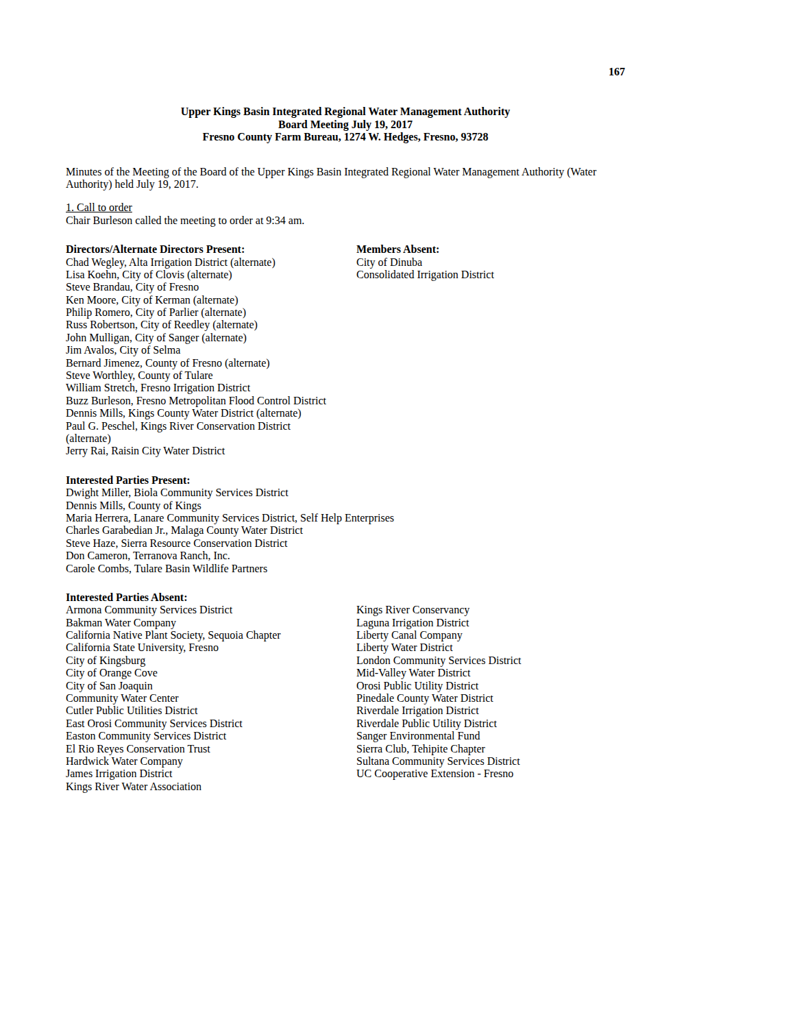167
Upper Kings Basin Integrated Regional Water Management Authority
Board Meeting July 19, 2017
Fresno County Farm Bureau, 1274 W. Hedges, Fresno, 93728
Minutes of the Meeting of the Board of the Upper Kings Basin Integrated Regional Water Management Authority (Water Authority) held July 19, 2017.
1. Call to order
Chair Burleson called the meeting to order at 9:34 am.
Directors/Alternate Directors Present:
Chad Wegley, Alta Irrigation District (alternate)
Lisa Koehn, City of Clovis (alternate)
Steve Brandau, City of Fresno
Ken Moore, City of Kerman (alternate)
Philip Romero, City of Parlier (alternate)
Russ Robertson, City of Reedley (alternate)
John Mulligan, City of Sanger (alternate)
Jim Avalos, City of Selma
Bernard Jimenez, County of Fresno (alternate)
Steve Worthley, County of Tulare
William Stretch, Fresno Irrigation District
Buzz Burleson, Fresno Metropolitan Flood Control District
Dennis Mills, Kings County Water District (alternate)
Paul G. Peschel, Kings River Conservation District (alternate)
Jerry Rai, Raisin City Water District
Members Absent:
City of Dinuba
Consolidated Irrigation District
Interested Parties Present:
Dwight Miller, Biola Community Services District
Dennis Mills, County of Kings
Maria Herrera, Lanare Community Services District, Self Help Enterprises
Charles Garabedian Jr., Malaga County Water District
Steve Haze, Sierra Resource Conservation District
Don Cameron, Terranova Ranch, Inc.
Carole Combs, Tulare Basin Wildlife Partners
Interested Parties Absent:
Armona Community Services District
Bakman Water Company
California Native Plant Society, Sequoia Chapter
California State University, Fresno
City of Kingsburg
City of Orange Cove
City of San Joaquin
Community Water Center
Cutler Public Utilities District
East Orosi Community Services District
Easton Community Services District
El Rio Reyes Conservation Trust
Hardwick Water Company
James Irrigation District
Kings River Water Association
Kings River Conservancy
Laguna Irrigation District
Liberty Canal Company
Liberty Water District
London Community Services District
Mid-Valley Water District
Orosi Public Utility District
Pinedale County Water District
Riverdale Irrigation District
Riverdale Public Utility District
Sanger Environmental Fund
Sierra Club, Tehipite Chapter
Sultana Community Services District
UC Cooperative Extension - Fresno